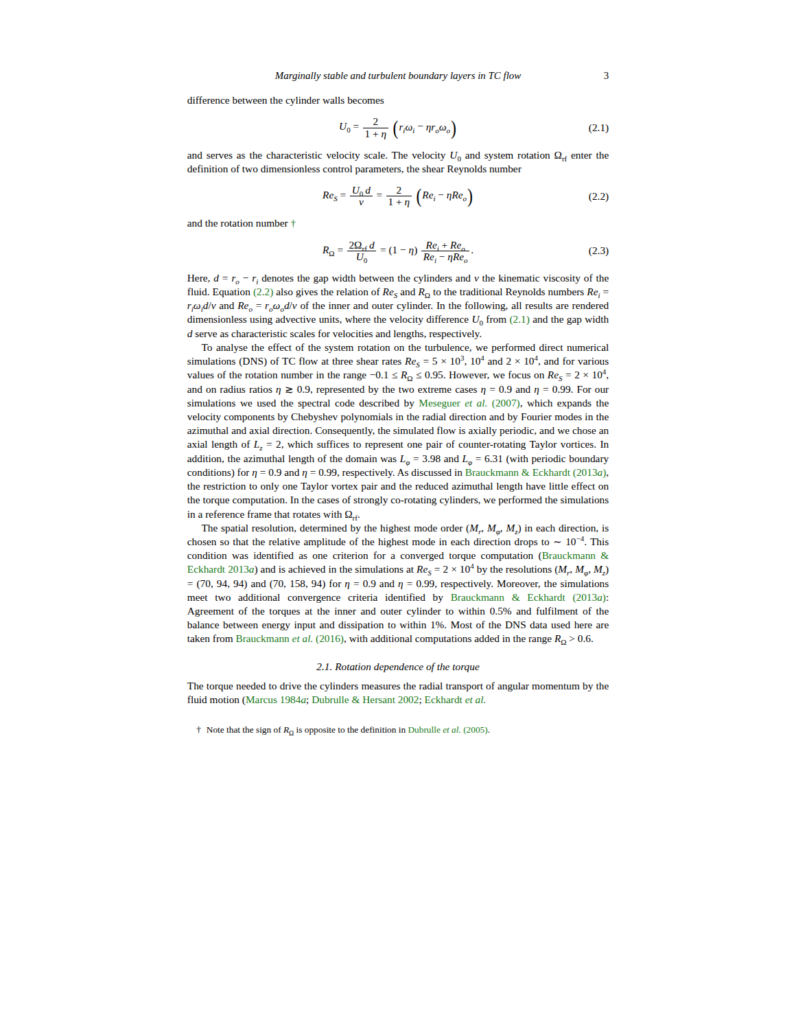Marginally stable and turbulent boundary layers in TC flow 3
difference between the cylinder walls becomes
U0 = 21 + η (riωi − ηroωo) (2.1)
and serves as the characteristic velocity scale. The velocity U0 and system rotation Ωrf enter the definition of two dimensionless control parameters, the shear Reynolds number
ReS = U0 d ν = 21 + η (Rei − ηReo) (2.2)
and the rotation number †
RΩ = 2Ωrf d U0 = (1 − η) Rei + Reo Rei − ηReo. (2.3)
Here, d = ro − ri denotes the gap width between the cylinders and ν the kinematic viscosity of the fluid. Equation (2.2) also gives the relation of ReS and RΩ to the traditional Reynolds numbers Rei = riωid/ν and Reo = roωod/ν of the inner and outer cylinder. In the following, all results are rendered dimensionless using advective units, where the velocity difference U0 from (2.1) and the gap width d serve as characteristic scales for velocities and lengths, respectively.
To analyse the effect of the system rotation on the turbulence, we performed direct numerical simulations (DNS) of TC flow at three shear rates ReS = 5 × 103, 104 and 2 × 104, and for various values of the rotation number in the range −0.1 ≤ RΩ ≤ 0.95. However, we focus on ReS = 2 × 104, and on radius ratios η ≳ 0.9, represented by the two extreme cases η = 0.9 and η = 0.99. For our simulations we used the spectral code described by Meseguer et al. (2007), which expands the velocity components by Chebyshev polynomials in the radial direction and by Fourier modes in the azimuthal and axial direction. Consequently, the simulated flow is axially periodic, and we chose an axial length of Lz = 2, which suffices to represent one pair of counter-rotating Taylor vortices. In addition, the azimuthal length of the domain was Lφ = 3.98 and Lφ = 6.31 (with periodic boundary conditions) for η = 0.9 and η = 0.99, respectively. As discussed in Brauckmann & Eckhardt (2013a), the restriction to only one Taylor vortex pair and the reduced azimuthal length have little effect on the torque computation. In the cases of strongly co-rotating cylinders, we performed the simulations in a reference frame that rotates with Ωrf.
The spatial resolution, determined by the highest mode order (Mr, Mφ, Mz) in each direction, is chosen so that the relative amplitude of the highest mode in each direction drops to ∼ 10−4. This condition was identified as one criterion for a converged torque computation (Brauckmann & Eckhardt 2013a) and is achieved in the simulations at ReS = 2 × 104 by the resolutions (Mr, Mφ, Mz) = (70, 94, 94) and (70, 158, 94) for η = 0.9 and η = 0.99, respectively. Moreover, the simulations meet two additional convergence criteria identified by Brauckmann & Eckhardt (2013a): Agreement of the torques at the inner and outer cylinder to within 0.5% and fulfilment of the balance between energy input and dissipation to within 1%. Most of the DNS data used here are taken from Brauckmann et al. (2016), with additional computations added in the range RΩ > 0.6.
2.1. Rotation dependence of the torque
The torque needed to drive the cylinders measures the radial transport of angular momentum by the fluid motion (Marcus 1984a; Dubrulle & Hersant 2002; Eckhardt et al.
† Note that the sign of RΩ is opposite to the definition in Dubrulle et al. (2005).